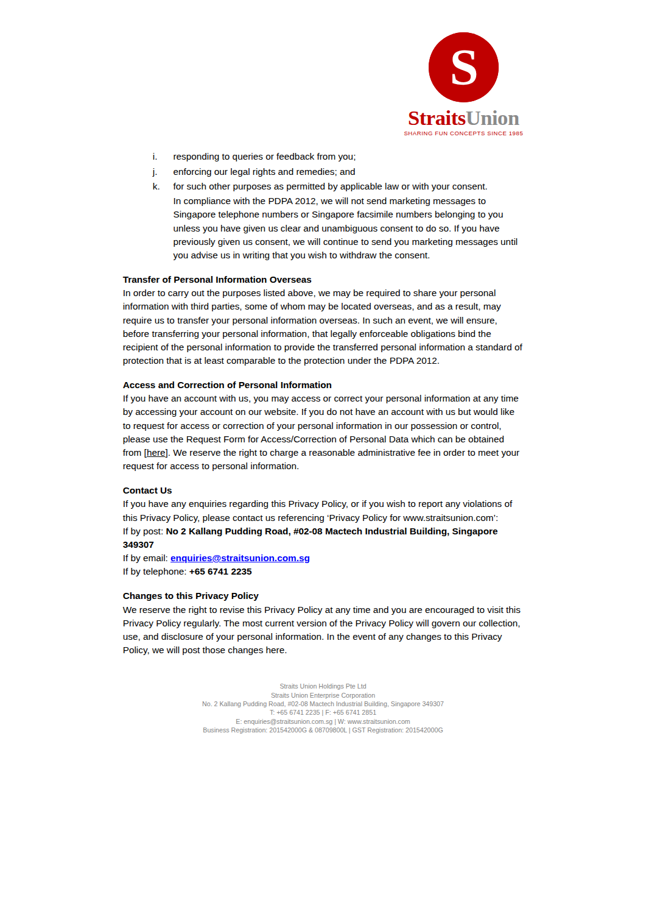S
StraitsUnion
Sharing Fun Concepts Since 1985
i.
responding to queries or feedback from you;
j.
enforcing our legal rights and remedies; and
k.
for such other purposes as permitted by applicable law or with your consent.
In compliance with the PDPA 2012, we will not send marketing messages to Singapore telephone numbers or Singapore facsimile numbers belonging to you unless you have given us clear and unambiguous consent to do so. If you have previously given us consent, we will continue to send you marketing messages until you advise us in writing that you wish to withdraw the consent.
Transfer of Personal Information Overseas
In order to carry out the purposes listed above, we may be required to share your personal information with third parties, some of whom may be located overseas, and as a result, may require us to transfer your personal information overseas. In such an event, we will ensure, before transferring your personal information, that legally enforceable obligations bind the recipient of the personal information to provide the transferred personal information a standard of protection that is at least comparable to the protection under the PDPA 2012.
Access and Correction of Personal Information
If you have an account with us, you may access or correct your personal information at any time by accessing your account on our website. If you do not have an account with us but would like to request for access or correction of your personal information in our possession or control, please use the Request Form for Access/Correction of Personal Data which can be obtained from [here]. We reserve the right to charge a reasonable administrative fee in order to meet your request for access to personal information.
Contact Us
If you have any enquiries regarding this Privacy Policy, or if you wish to report any violations of this Privacy Policy, please contact us referencing ‘Privacy Policy for www.straitsunion.com’:
If by post: No 2 Kallang Pudding Road, #02-08 Mactech Industrial Building, Singapore 349307
If by email: enquiries@straitsunion.com.sg
If by telephone: +65 6741 2235
Changes to this Privacy Policy
We reserve the right to revise this Privacy Policy at any time and you are encouraged to visit this Privacy Policy regularly. The most current version of the Privacy Policy will govern our collection, use, and disclosure of your personal information. In the event of any changes to this Privacy Policy, we will post those changes here.
Straits Union Holdings Pte Ltd Straits Union Enterprise Corporation No. 2 Kallang Pudding Road, #02-08 Mactech Industrial Building, Singapore 349307 T: +65 6741 2235 | F: +65 6741 2851 E: enquiries@straitsunion.com.sg | W: www.straitsunion.com Business Registration: 201542000G & 08709800L | GST Registration: 201542000G